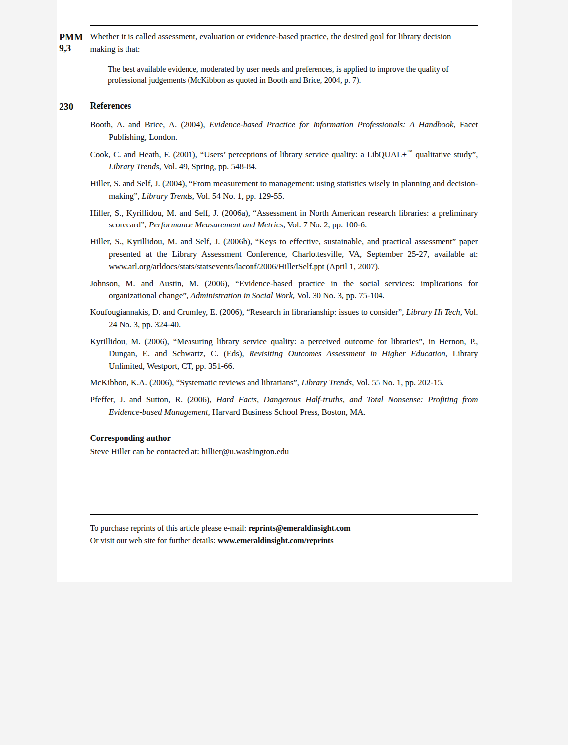PMM
9,3
Whether it is called assessment, evaluation or evidence-based practice, the desired goal for library decision making is that:
The best available evidence, moderated by user needs and preferences, is applied to improve the quality of professional judgements (McKibbon as quoted in Booth and Brice, 2004, p. 7).
230
References
Booth, A. and Brice, A. (2004), Evidence-based Practice for Information Professionals: A Handbook, Facet Publishing, London.
Cook, C. and Heath, F. (2001), “Users’ perceptions of library service quality: a LibQUAL+™ qualitative study”, Library Trends, Vol. 49, Spring, pp. 548-84.
Hiller, S. and Self, J. (2004), “From measurement to management: using statistics wisely in planning and decision-making”, Library Trends, Vol. 54 No. 1, pp. 129-55.
Hiller, S., Kyrillidou, M. and Self, J. (2006a), “Assessment in North American research libraries: a preliminary scorecard”, Performance Measurement and Metrics, Vol. 7 No. 2, pp. 100-6.
Hiller, S., Kyrillidou, M. and Self, J. (2006b), “Keys to effective, sustainable, and practical assessment” paper presented at the Library Assessment Conference, Charlottesville, VA, September 25-27, available at: www.arl.org/arldocs/stats/statsevents/laconf/2006/HillerSelf.ppt (April 1, 2007).
Johnson, M. and Austin, M. (2006), “Evidence-based practice in the social services: implications for organizational change”, Administration in Social Work, Vol. 30 No. 3, pp. 75-104.
Koufougiannakis, D. and Crumley, E. (2006), “Research in librarianship: issues to consider”, Library Hi Tech, Vol. 24 No. 3, pp. 324-40.
Kyrillidou, M. (2006), “Measuring library service quality: a perceived outcome for libraries”, in Hernon, P., Dungan, E. and Schwartz, C. (Eds), Revisiting Outcomes Assessment in Higher Education, Library Unlimited, Westport, CT, pp. 351-66.
McKibbon, K.A. (2006), “Systematic reviews and librarians”, Library Trends, Vol. 55 No. 1, pp. 202-15.
Pfeffer, J. and Sutton, R. (2006), Hard Facts, Dangerous Half-truths, and Total Nonsense: Profiting from Evidence-based Management, Harvard Business School Press, Boston, MA.
Corresponding author
Steve Hiller can be contacted at: hillier@u.washington.edu
To purchase reprints of this article please e-mail: reprints@emeraldinsight.com
Or visit our web site for further details: www.emeraldinsight.com/reprints